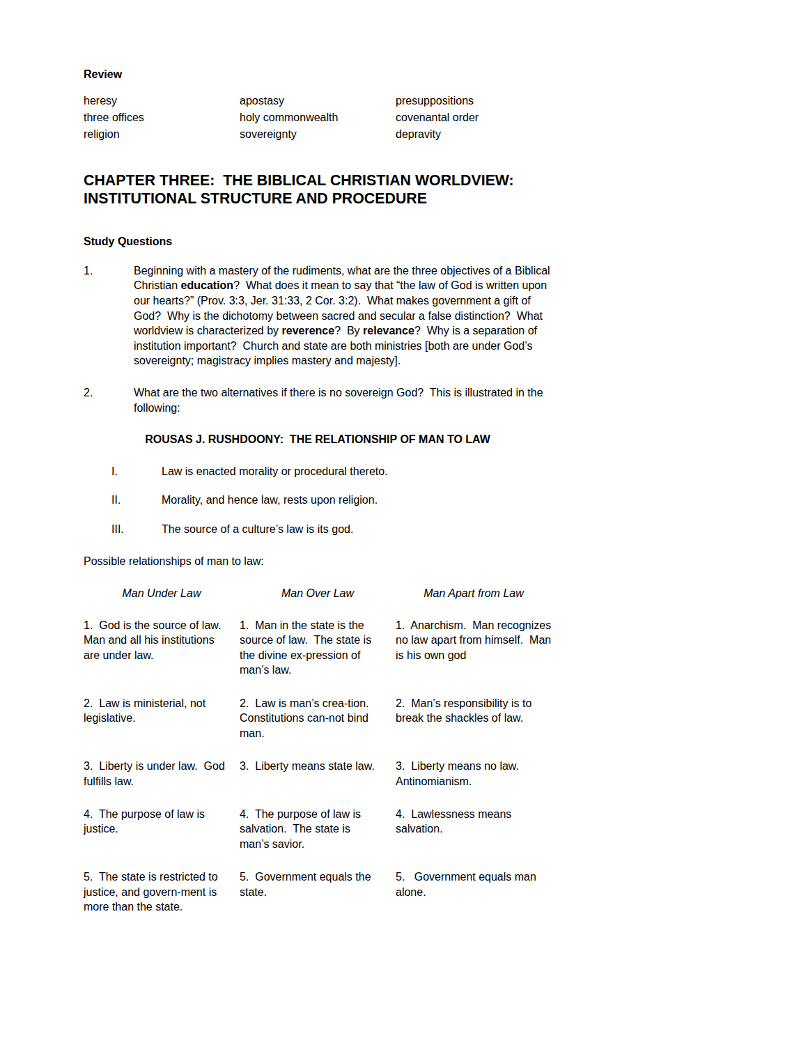Review
| heresy | apostasy | presuppositions |
| three offices | holy commonwealth | covenantal order |
| religion | sovereignty | depravity |
CHAPTER THREE: THE BIBLICAL CHRISTIAN WORLDVIEW: INSTITUTIONAL STRUCTURE AND PROCEDURE
Study Questions
1. Beginning with a mastery of the rudiments, what are the three objectives of a Biblical Christian education? What does it mean to say that “the law of God is written upon our hearts?” (Prov. 3:3, Jer. 31:33, 2 Cor. 3:2). What makes government a gift of God? Why is the dichotomy between sacred and secular a false distinction? What worldview is characterized by reverence? By relevance? Why is a separation of institution important? Church and state are both ministries [both are under God’s sovereignty; magistracy implies mastery and majesty].
2. What are the two alternatives if there is no sovereign God? This is illustrated in the following:
ROUSAS J. RUSHDOONY: THE RELATIONSHIP OF MAN TO LAW
I. Law is enacted morality or procedural thereto.
II. Morality, and hence law, rests upon religion.
III. The source of a culture’s law is its god.
Possible relationships of man to law:
| Man Under Law | Man Over Law | Man Apart from Law |
| --- | --- | --- |
| 1. God is the source of law. Man and all his institutions are under law. | 1. Man in the state is the source of law. The state is the divine ex-pression of man’s law. | 1. Anarchism. Man recognizes no law apart from himself. Man is his own god |
| 2. Law is ministerial, not legislative. | 2. Law is man’s crea-tion. Constitutions can-not bind man. | 2. Man’s responsibility is to break the shackles of law. |
| 3. Liberty is under law. God fulfills law. | 3. Liberty means state law. | 3. Liberty means no law. Antinomianism. |
| 4. The purpose of law is justice. | 4. The purpose of law is salvation. The state is man’s savior. | 4. Lawlessness means salvation. |
| 5. The state is restricted to justice, and govern-ment is more than the state. | 5. Government equals the state. | 5. Government equals man alone. |